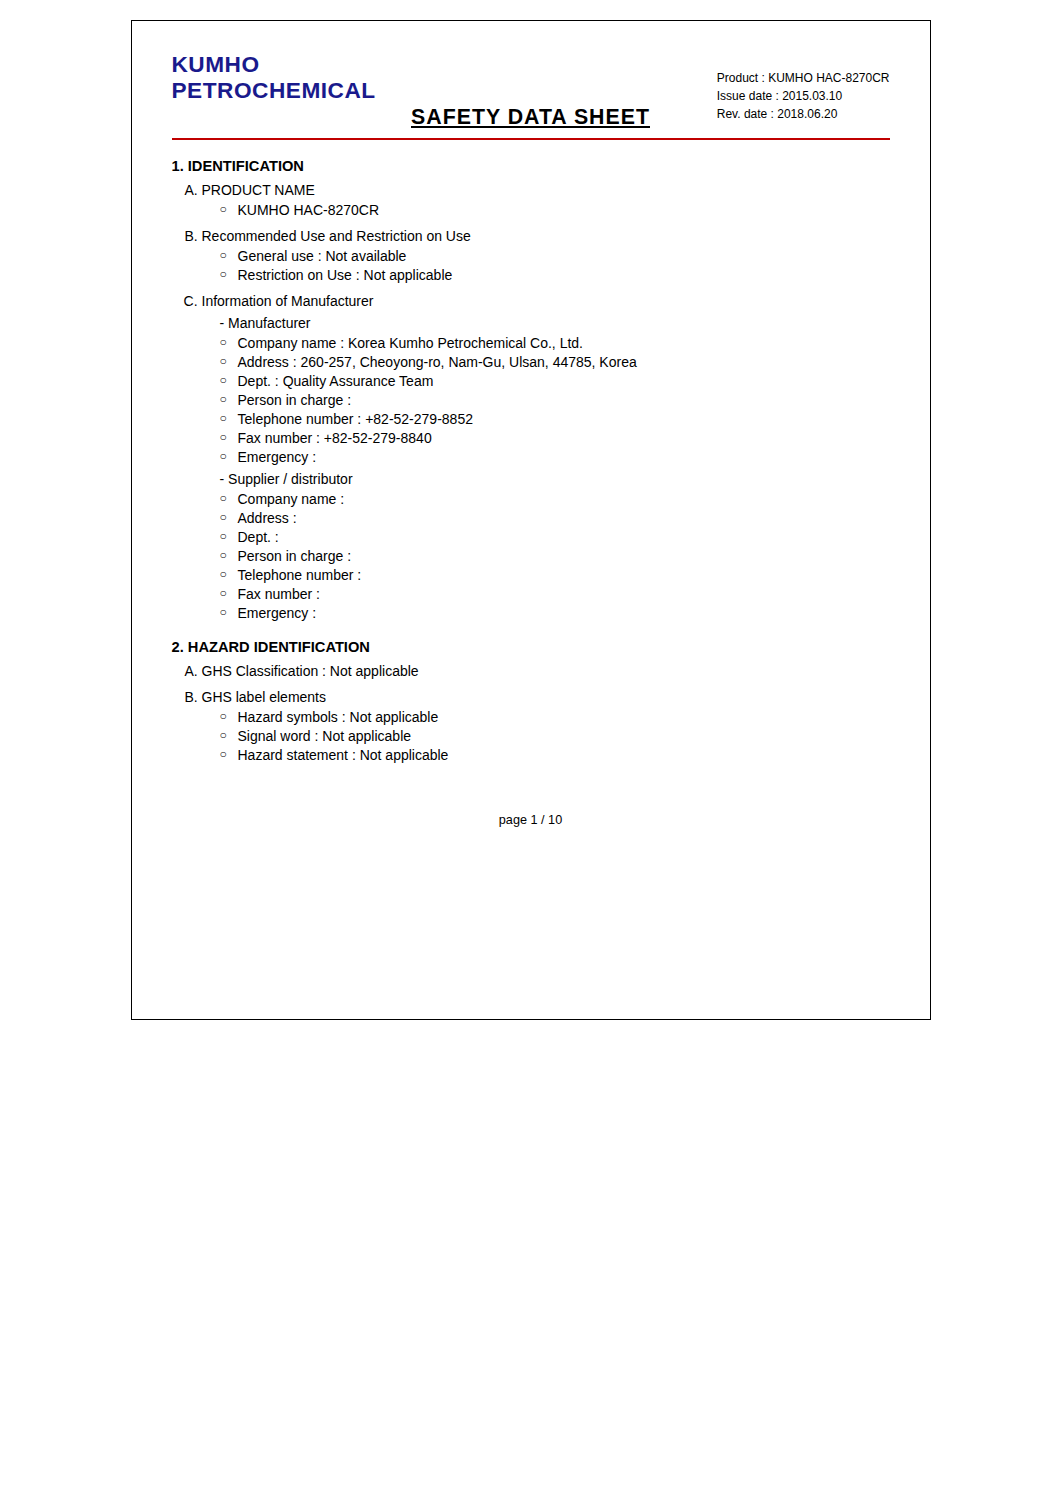KUMHO
PETROCHEMICAL
Product : KUMHO HAC-8270CR
Issue date : 2015.03.10
Rev. date : 2018.06.20
SAFETY DATA SHEET
1. IDENTIFICATION
PRODUCT NAME
KUMHO HAC-8270CR
Recommended Use and Restriction on Use
General use : Not available
Restriction on Use : Not applicable
Information of Manufacturer
- Manufacturer
Company name : Korea Kumho Petrochemical Co., Ltd.
Address : 260-257, Cheoyong-ro, Nam-Gu, Ulsan, 44785, Korea
Dept. : Quality Assurance Team
Person in charge :
Telephone number : +82-52-279-8852
Fax number : +82-52-279-8840
Emergency :
- Supplier / distributor
Company name :
Address :
Dept. :
Person in charge :
Telephone number :
Fax number :
Emergency :
2. HAZARD IDENTIFICATION
GHS Classification : Not applicable
GHS label elements
Hazard symbols : Not applicable
Signal word : Not applicable
Hazard statement : Not applicable
page 1 / 10